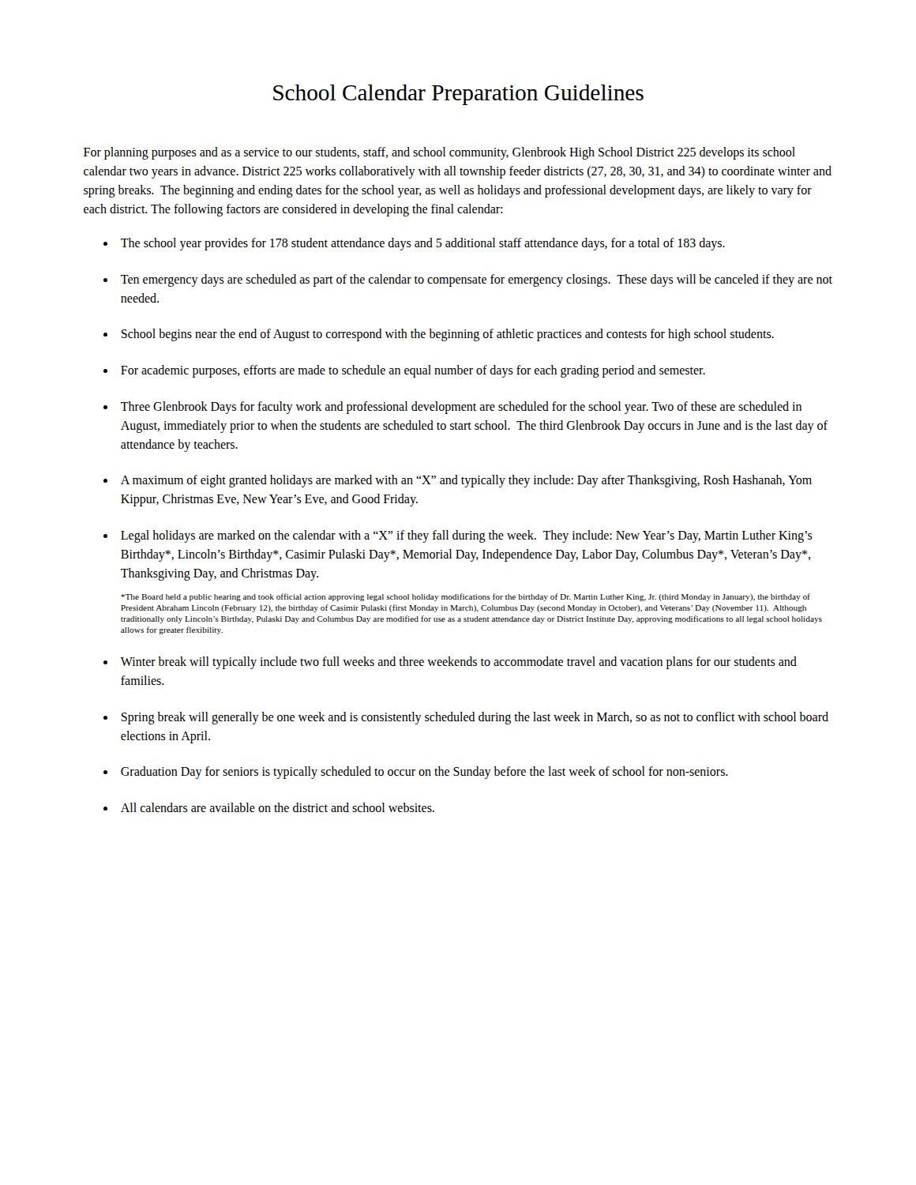School Calendar Preparation Guidelines
For planning purposes and as a service to our students, staff, and school community, Glenbrook High School District 225 develops its school calendar two years in advance. District 225 works collaboratively with all township feeder districts (27, 28, 30, 31, and 34) to coordinate winter and spring breaks. The beginning and ending dates for the school year, as well as holidays and professional development days, are likely to vary for each district. The following factors are considered in developing the final calendar:
The school year provides for 178 student attendance days and 5 additional staff attendance days, for a total of 183 days.
Ten emergency days are scheduled as part of the calendar to compensate for emergency closings. These days will be canceled if they are not needed.
School begins near the end of August to correspond with the beginning of athletic practices and contests for high school students.
For academic purposes, efforts are made to schedule an equal number of days for each grading period and semester.
Three Glenbrook Days for faculty work and professional development are scheduled for the school year. Two of these are scheduled in August, immediately prior to when the students are scheduled to start school. The third Glenbrook Day occurs in June and is the last day of attendance by teachers.
A maximum of eight granted holidays are marked with an “X” and typically they include: Day after Thanksgiving, Rosh Hashanah, Yom Kippur, Christmas Eve, New Year’s Eve, and Good Friday.
Legal holidays are marked on the calendar with a “X” if they fall during the week. They include: New Year’s Day, Martin Luther King’s Birthday*, Lincoln’s Birthday*, Casimir Pulaski Day*, Memorial Day, Independence Day, Labor Day, Columbus Day*, Veteran’s Day*, Thanksgiving Day, and Christmas Day.
*The Board held a public hearing and took official action approving legal school holiday modifications for the birthday of Dr. Martin Luther King, Jr. (third Monday in January), the birthday of President Abraham Lincoln (February 12), the birthday of Casimir Pulaski (first Monday in March), Columbus Day (second Monday in October), and Veterans’ Day (November 11). Although traditionally only Lincoln’s Birthday, Pulaski Day and Columbus Day are modified for use as a student attendance day or District Institute Day, approving modifications to all legal school holidays allows for greater flexibility.
Winter break will typically include two full weeks and three weekends to accommodate travel and vacation plans for our students and families.
Spring break will generally be one week and is consistently scheduled during the last week in March, so as not to conflict with school board elections in April.
Graduation Day for seniors is typically scheduled to occur on the Sunday before the last week of school for non-seniors.
All calendars are available on the district and school websites.